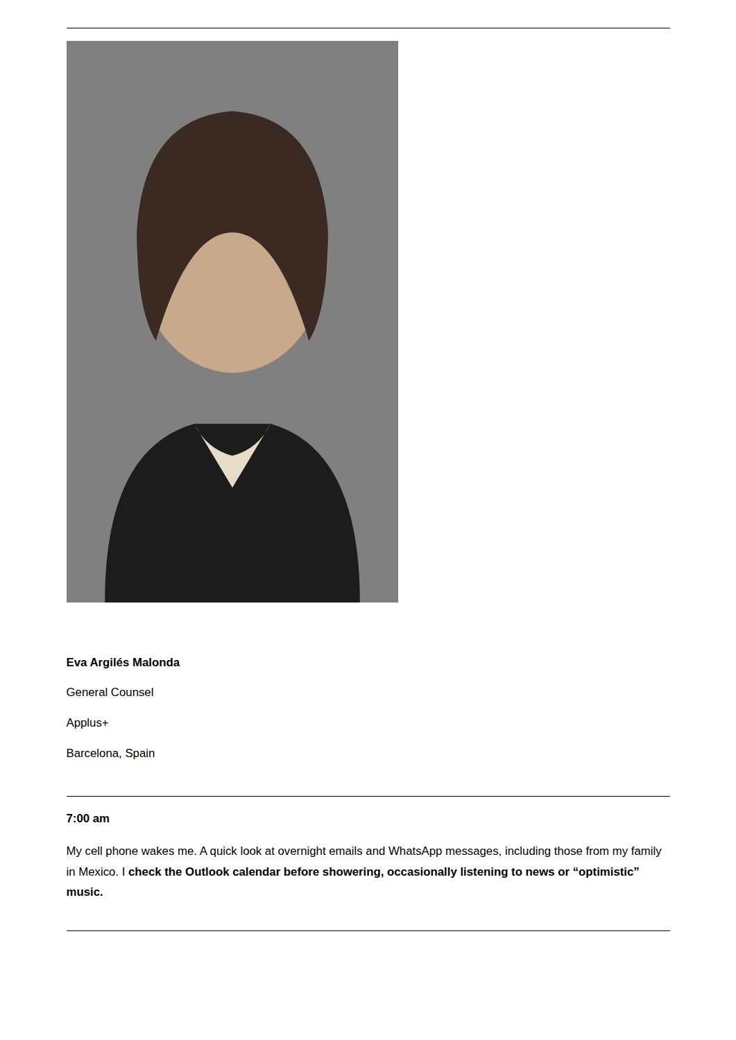Eva Argilés Malonda
General Counsel
Applus+
Barcelona, Spain
7:00 am
My cell phone wakes me. A quick look at overnight emails and WhatsApp messages, including those from my family in Mexico. I check the Outlook calendar before showering, occasionally listening to news or “optimistic” music.